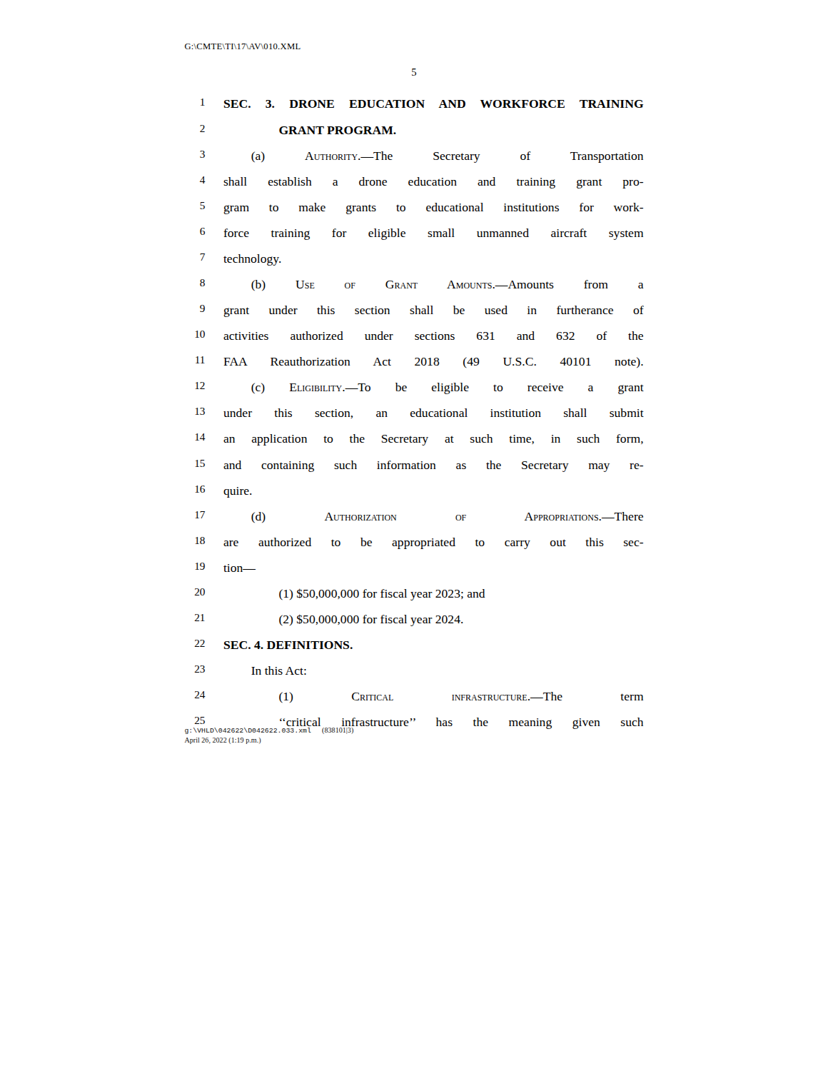G:\CMTE\TI\17\AV\010.XML
5
SEC. 3. DRONE EDUCATION AND WORKFORCE TRAINING
GRANT PROGRAM.
(a) Authority.—The Secretary of Transportation
shall establish a drone education and training grant pro-
gram to make grants to educational institutions for work-
force training for eligible small unmanned aircraft system
technology.
(b) Use of Grant Amounts.—Amounts from a
grant under this section shall be used in furtherance of
activities authorized under sections 631 and 632 of the
FAA Reauthorization Act 2018 (49 U.S.C. 40101 note).
(c) Eligibility.—To be eligible to receive a grant
under this section, an educational institution shall submit
an application to the Secretary at such time, in such form,
and containing such information as the Secretary may re-
quire.
(d) Authorization of Appropriations.—There
are authorized to be appropriated to carry out this sec-
tion—
(1) $50,000,000 for fiscal year 2023; and
(2) $50,000,000 for fiscal year 2024.
SEC. 4. DEFINITIONS.
In this Act:
(1) Critical infrastructure.—The term
‘‘critical infrastructure’’ has the meaning given such
g:\VHLD\042622\D042622.033.xml (838101|3)
April 26, 2022 (1:19 p.m.)